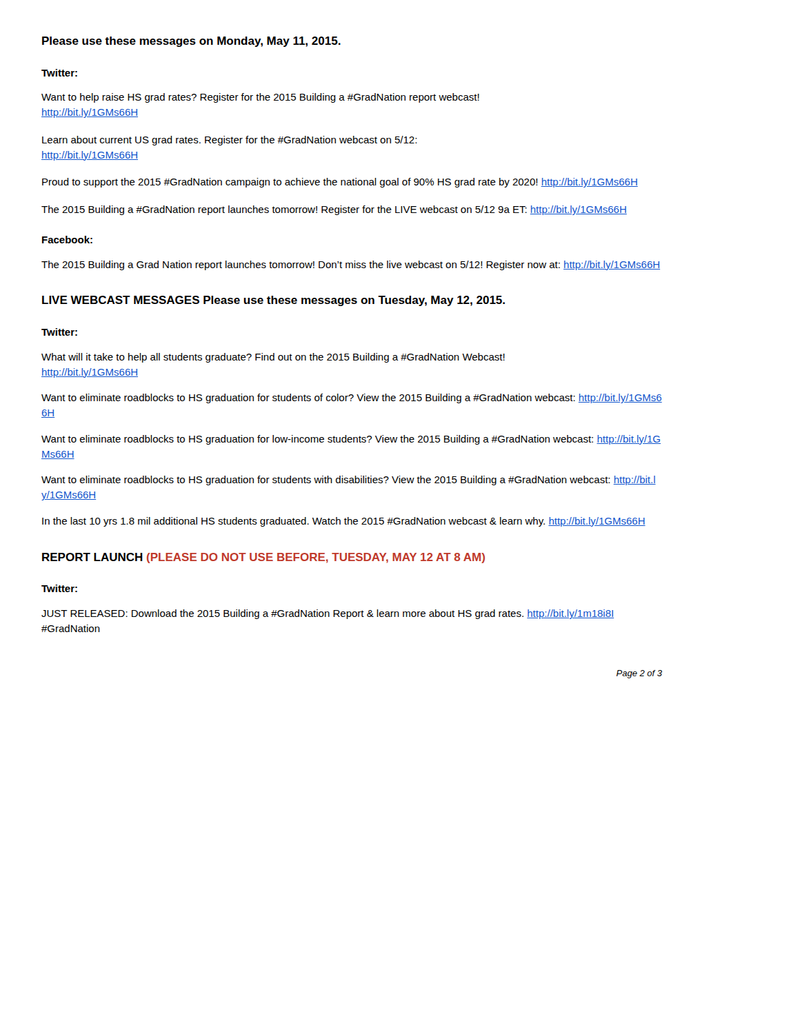Please use these messages on Monday, May 11, 2015.
Twitter:
Want to help raise HS grad rates? Register for the 2015 Building a #GradNation report webcast!
http://bit.ly/1GMs66H
Learn about current US grad rates. Register for the #GradNation webcast on 5/12:
http://bit.ly/1GMs66H
Proud to support the 2015 #GradNation campaign to achieve the national goal of 90% HS grad rate by 2020! http://bit.ly/1GMs66H
The 2015 Building a #GradNation report launches tomorrow! Register for the LIVE webcast on 5/12 9a ET: http://bit.ly/1GMs66H
Facebook:
The 2015 Building a Grad Nation report launches tomorrow! Don’t miss the live webcast on 5/12! Register now at: http://bit.ly/1GMs66H
LIVE WEBCAST MESSAGES Please use these messages on Tuesday, May 12, 2015.
Twitter:
What will it take to help all students graduate? Find out on the 2015 Building a #GradNation Webcast!
http://bit.ly/1GMs66H
Want to eliminate roadblocks to HS graduation for students of color? View the 2015 Building a #GradNation webcast: http://bit.ly/1GMs66H
Want to eliminate roadblocks to HS graduation for low-income students? View the 2015 Building a #GradNation webcast: http://bit.ly/1GMs66H
Want to eliminate roadblocks to HS graduation for students with disabilities? View the 2015 Building a #GradNation webcast: http://bit.ly/1GMs66H
In the last 10 yrs 1.8 mil additional HS students graduated. Watch the 2015 #GradNation webcast & learn why. http://bit.ly/1GMs66H
REPORT LAUNCH (PLEASE DO NOT USE BEFORE, TUESDAY, MAY 12 AT 8 AM)
Twitter:
JUST RELEASED: Download the 2015 Building a #GradNation Report & learn more about HS grad rates. http://bit.ly/1m18i8I #GradNation
Page 2 of 3